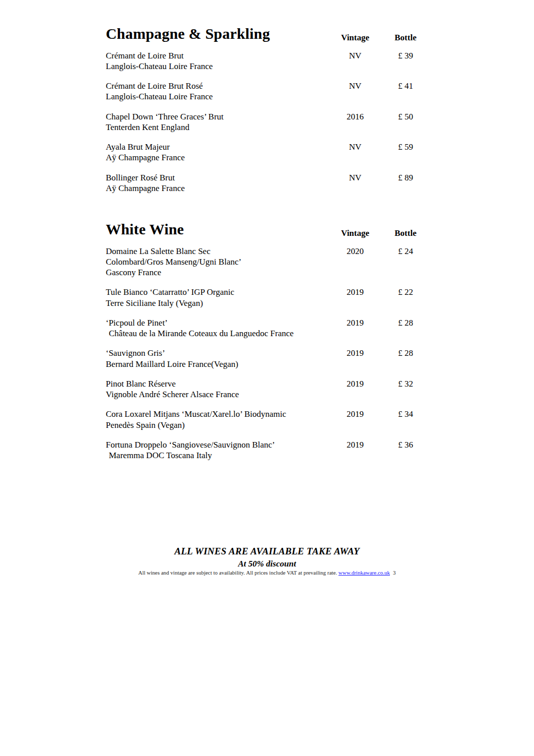Champagne & Sparkling
Vintage
Bottle
| Crémant de Loire Brut Langlois-Chateau Loire France | NV | £ 39 |
| Crémant de Loire Brut Rosé Langlois-Chateau Loire France | NV | £ 41 |
| Chapel Down ‘Three Graces’ Brut Tenterden Kent England | 2016 | £ 50 |
| Ayala Brut Majeur Aÿ Champagne France | NV | £ 59 |
| Bollinger Rosé Brut Aÿ Champagne France | NV | £ 89 |
White Wine
Vintage
Bottle
| Domaine La Salette Blanc Sec Colombard/Gros Manseng/Ugni Blanc’ Gascony France | 2020 | £ 24 |
| Tule Bianco ‘Catarratto’ IGP Organic Terre Siciliane Italy (Vegan) | 2019 | £ 22 |
| ‘Picpoul de Pinet’ Château de la Mirande Coteaux du Languedoc France | 2019 | £ 28 |
| ‘Sauvignon Gris’ Bernard Maillard Loire France(Vegan) | 2019 | £ 28 |
| Pinot Blanc Réserve Vignoble André Scherer Alsace France | 2019 | £ 32 |
| Cora Loxarel Mitjans ‘Muscat/Xarel.lo’ Biodynamic Penedès Spain (Vegan) | 2019 | £ 34 |
| Fortuna Droppelo ‘Sangiovese/Sauvignon Blanc’ Maremma DOC Toscana Italy | 2019 | £ 36 |
ALL WINES ARE AVAILABLE TAKE AWAY At 50% discount
All wines and vintage are subject to availability. All prices include VAT at prevailing rate. www.drinkaware.co.uk 3